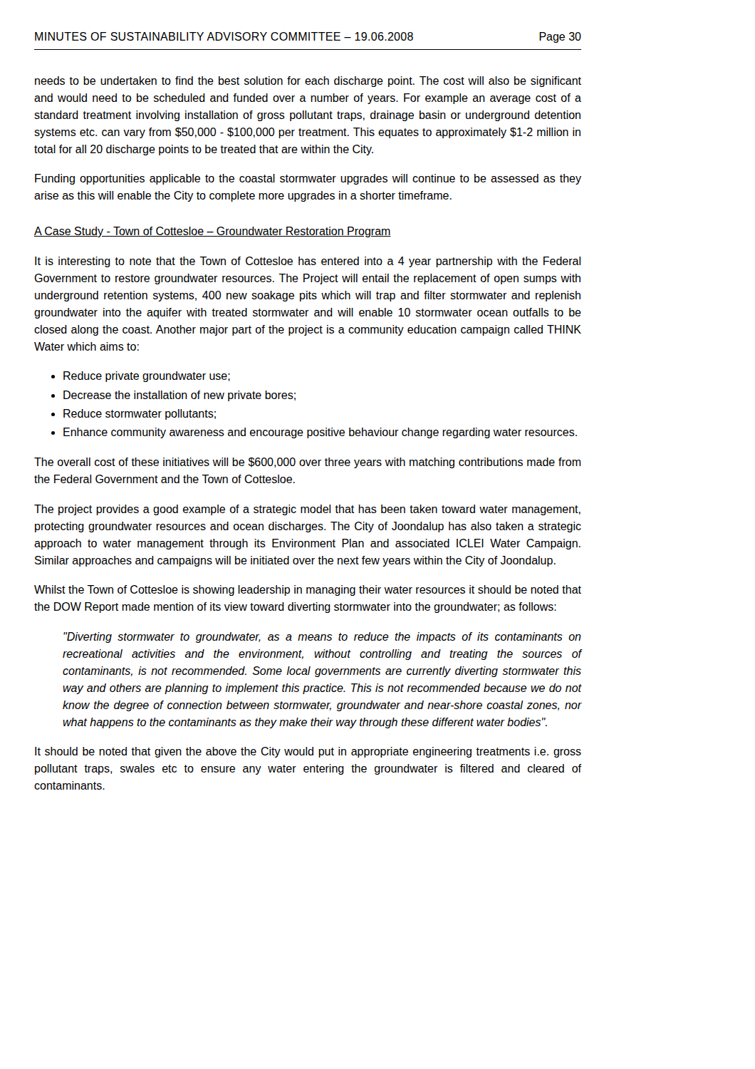MINUTES OF SUSTAINABILITY ADVISORY COMMITTEE – 19.06.2008 Page 30
needs to be undertaken to find the best solution for each discharge point. The cost will also be significant and would need to be scheduled and funded over a number of years. For example an average cost of a standard treatment involving installation of gross pollutant traps, drainage basin or underground detention systems etc. can vary from $50,000 - $100,000 per treatment. This equates to approximately $1-2 million in total for all 20 discharge points to be treated that are within the City.
Funding opportunities applicable to the coastal stormwater upgrades will continue to be assessed as they arise as this will enable the City to complete more upgrades in a shorter timeframe.
A Case Study - Town of Cottesloe – Groundwater Restoration Program
It is interesting to note that the Town of Cottesloe has entered into a 4 year partnership with the Federal Government to restore groundwater resources. The Project will entail the replacement of open sumps with underground retention systems, 400 new soakage pits which will trap and filter stormwater and replenish groundwater into the aquifer with treated stormwater and will enable 10 stormwater ocean outfalls to be closed along the coast. Another major part of the project is a community education campaign called THINK Water which aims to:
Reduce private groundwater use;
Decrease the installation of new private bores;
Reduce stormwater pollutants;
Enhance community awareness and encourage positive behaviour change regarding water resources.
The overall cost of these initiatives will be $600,000 over three years with matching contributions made from the Federal Government and the Town of Cottesloe.
The project provides a good example of a strategic model that has been taken toward water management, protecting groundwater resources and ocean discharges. The City of Joondalup has also taken a strategic approach to water management through its Environment Plan and associated ICLEI Water Campaign. Similar approaches and campaigns will be initiated over the next few years within the City of Joondalup.
Whilst the Town of Cottesloe is showing leadership in managing their water resources it should be noted that the DOW Report made mention of its view toward diverting stormwater into the groundwater; as follows:
"Diverting stormwater to groundwater, as a means to reduce the impacts of its contaminants on recreational activities and the environment, without controlling and treating the sources of contaminants, is not recommended. Some local governments are currently diverting stormwater this way and others are planning to implement this practice. This is not recommended because we do not know the degree of connection between stormwater, groundwater and near-shore coastal zones, nor what happens to the contaminants as they make their way through these different water bodies".
It should be noted that given the above the City would put in appropriate engineering treatments i.e. gross pollutant traps, swales etc to ensure any water entering the groundwater is filtered and cleared of contaminants.